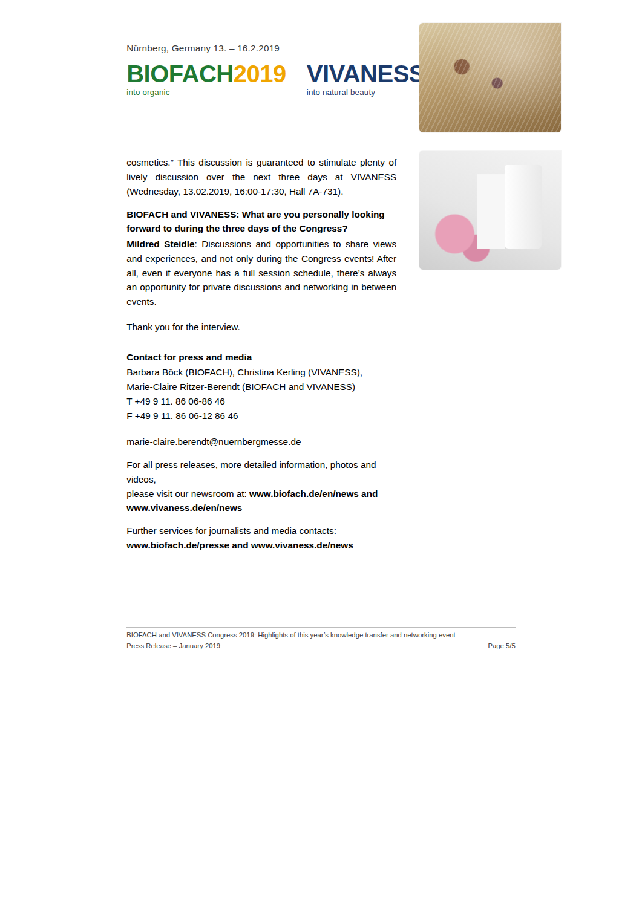Nürnberg, Germany 13. – 16.2.2019
BIOFACH 2019
into organic
VIVANESS 2019
into natural beauty
cosmetics.” This discussion is guaranteed to stimulate plenty of lively discussion over the next three days at VIVANESS (Wednesday, 13.02.2019, 16:00-17:30, Hall 7A-731).
BIOFACH and VIVANESS: What are you personally looking forward to during the three days of the Congress?
Mildred Steidle: Discussions and opportunities to share views and experiences, and not only during the Congress events! After all, even if everyone has a full session schedule, there’s always an opportunity for private discussions and networking in between events.
Thank you for the interview.
Contact for press and media
Barbara Böck (BIOFACH), Christina Kerling (VIVANESS),
Marie-Claire Ritzer-Berendt (BIOFACH and VIVANESS)
T +49 9 11. 86 06-86 46
F +49 9 11. 86 06-12 86 46
marie-claire.berendt@nuernbergmesse.de
For all press releases, more detailed information, photos and videos,
please visit our newsroom at: www.biofach.de/en/news and
www.vivaness.de/en/news
Further services for journalists and media contacts:
www.biofach.de/presse and www.vivaness.de/news
BIOFACH and VIVANESS Congress 2019: Highlights of this year’s knowledge transfer and networking event
Press Release – January 2019 Page 5/5